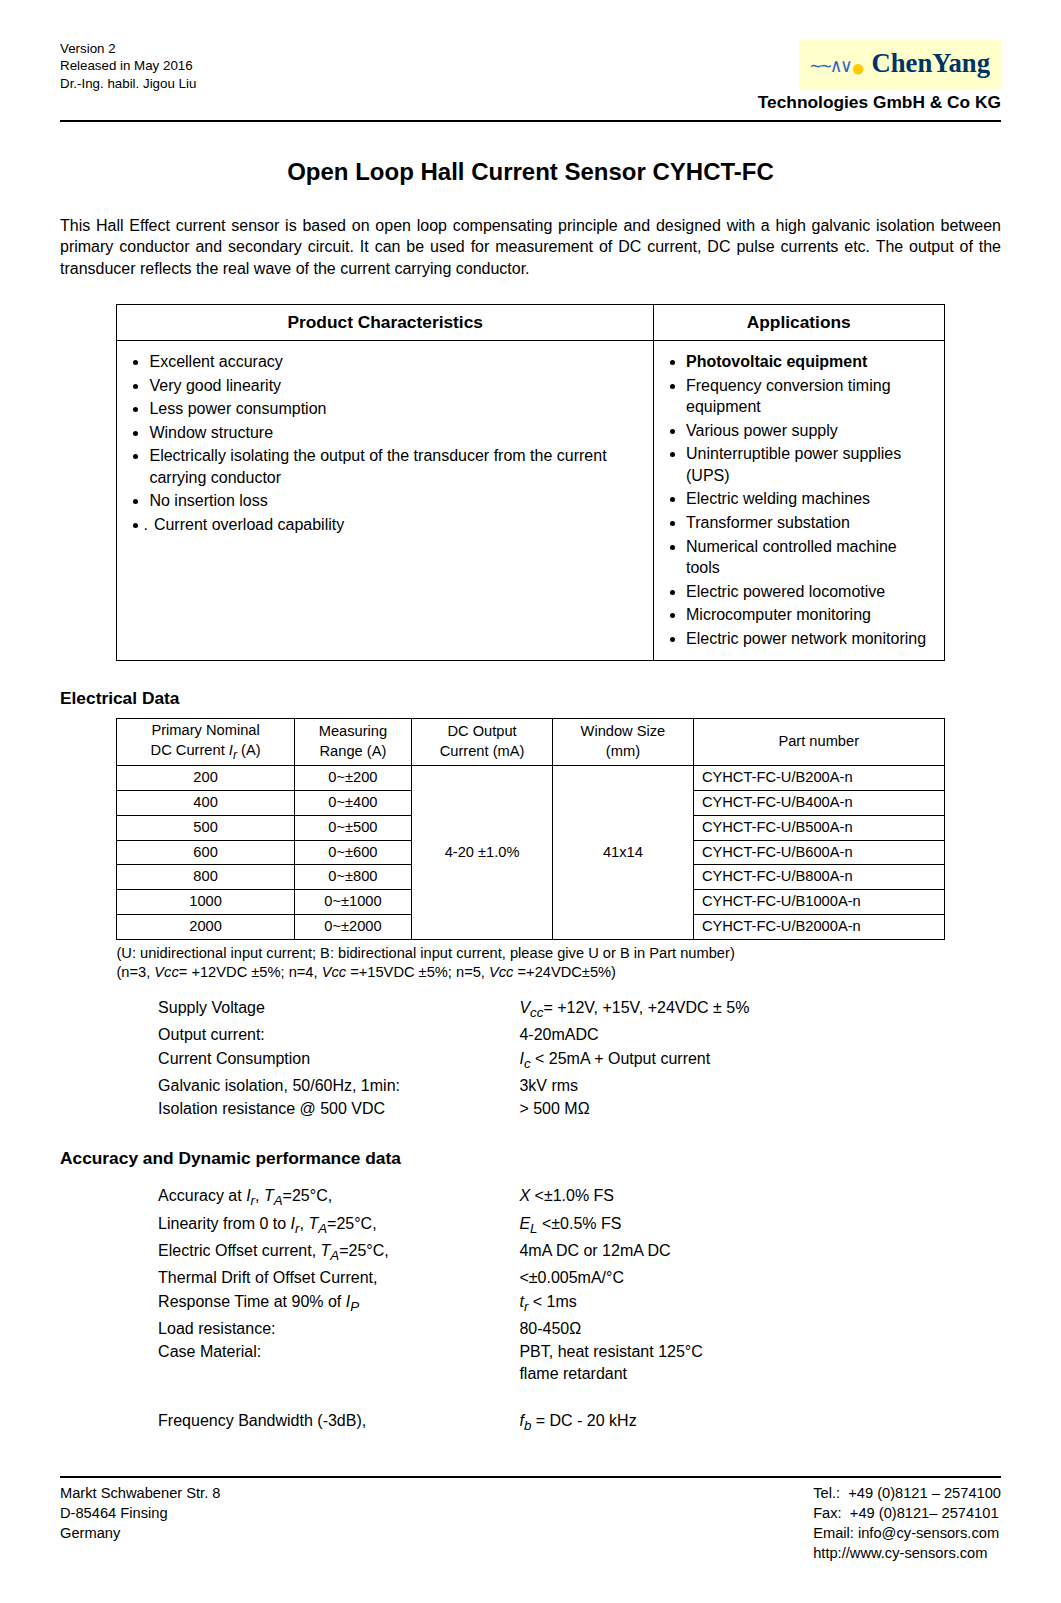Version 2
Released in May 2016
Dr.-Ing. habil. Jigou Liu
∼∼∧∨●ChenYang
Technologies GmbH & Co KG
Open Loop Hall Current Sensor CYHCT-FC
This Hall Effect current sensor is based on open loop compensating principle and designed with a high galvanic isolation between primary conductor and secondary circuit. It can be used for measurement of DC current, DC pulse currents etc. The output of the transducer reflects the real wave of the current carrying conductor.
| Product Characteristics | Applications |
| --- | --- |
| Excellent accuracy Very good linearity Less power consumption Window structure Electrically isolating the output of the transducer from the current carrying conductor No insertion loss . Current overload capability | Photovoltaic equipment Frequency conversion timing equipment Various power supply Uninterruptible power supplies (UPS) Electric welding machines Transformer substation Numerical controlled machine tools Electric powered locomotive Microcomputer monitoring Electric power network monitoring |
Electrical Data
| Primary Nominal DC Current I r (A) | Measuring Range (A) | DC Output Current (mA) | Window Size (mm) | Part number |
| --- | --- | --- | --- | --- |
| 200 | 0~±200 | 4-20 ±1.0% | 41x14 | CYHCT-FC-U/B200A-n |
| 400 | 0~±400 | CYHCT-FC-U/B400A-n |
| 500 | 0~±500 | CYHCT-FC-U/B500A-n |
| 600 | 0~±600 | CYHCT-FC-U/B600A-n |
| 800 | 0~±800 | CYHCT-FC-U/B800A-n |
| 1000 | 0~±1000 | CYHCT-FC-U/B1000A-n |
| 2000 | 0~±2000 | CYHCT-FC-U/B2000A-n |
(U: unidirectional input current; B: bidirectional input current, please give U or B in Part number)
(n=3, Vcc= +12VDC ±5%; n=4, Vcc =+15VDC ±5%; n=5, Vcc =+24VDC±5%)
| Supply Voltage | V cc = +12V, +15V, +24VDC ± 5% |
| Output current: | 4-20mADC |
| Current Consumption | I c < 25mA + Output current |
| Galvanic isolation, 50/60Hz, 1min: | 3kV rms |
| Isolation resistance @ 500 VDC | > 500 MΩ |
Accuracy and Dynamic performance data
| Accuracy at I r , T A =25°C, | X <±1.0% FS |
| Linearity from 0 to I r , T A =25°C, | E L <±0.5% FS |
| Electric Offset current, T A =25°C, | 4mA DC or 12mA DC |
| Thermal Drift of Offset Current, | <±0.005mA/°C |
| Response Time at 90% of I P | t r < 1ms |
| Load resistance: | 80-450Ω |
| Case Material: | PBT, heat resistant 125°C flame retardant |
| Frequency Bandwidth (-3dB), | f b = DC - 20 kHz |
Markt Schwabener Str. 8
D-85464 Finsing
Germany
Tel.: +49 (0)8121 – 2574100
Fax: +49 (0)8121– 2574101
Email: info@cy-sensors.com
http://www.cy-sensors.com